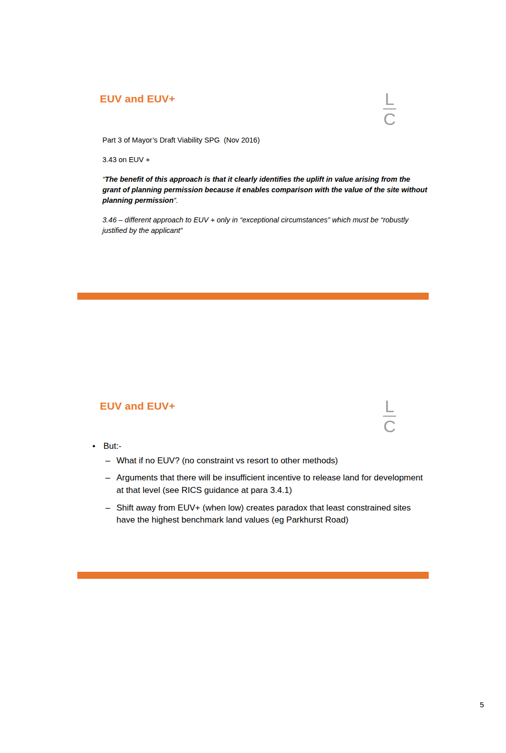L C
EUV and EUV+
Part 3 of Mayor’s Draft Viability SPG (Nov 2016)
3.43 on EUV +
“The benefit of this approach is that it clearly identifies the uplift in value arising from the grant of planning permission because it enables comparison with the value of the site without planning permission”.
3.46 – different approach to EUV + only in “exceptional circumstances” which must be “robustly justified by the applicant”
L C
EUV and EUV+
But:-
What if no EUV? (no constraint vs resort to other methods)
Arguments that there will be insufficient incentive to release land for development at that level (see RICS guidance at para 3.4.1)
Shift away from EUV+ (when low) creates paradox that least constrained sites have the highest benchmark land values (eg Parkhurst Road)
5